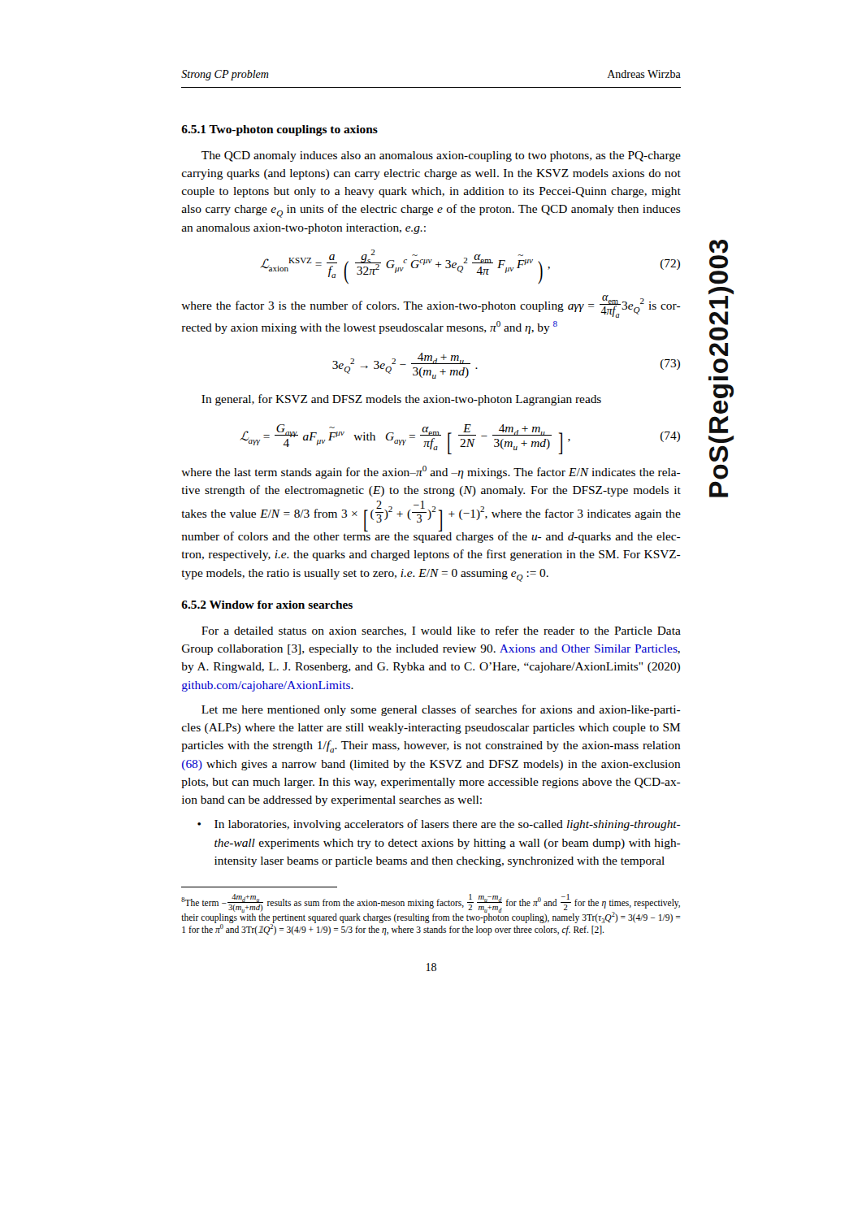Strong CP problem
Andreas Wirzba
PoS(Regio2021)003
6.5.1 Two-photon couplings to axions
The QCD anomaly induces also an anomalous axion-coupling to two photons, as the PQ-charge carrying quarks (and leptons) can carry electric charge as well. In the KSVZ models axions do not couple to leptons but only to a heavy quark which, in addition to its Peccei-Quinn charge, might also carry charge eQ in units of the electric charge e of the proton. The QCD anomaly then induces an anomalous axion-two-photon interaction, e.g.:
ℒaxionKSVZ = afa ( gs232π2 Gμνc ~Gcμν + 3eQ2 αem 4π Fμν ~Fμν ) ,
(72)
where the factor 3 is the number of colors. The axion-two-photon coupling aγγ = αem 4πfa3eQ2 is corrected by axion mixing with the lowest pseudoscalar mesons, π0 and η, by 8
3eQ2 → 3eQ2 − 4md + mu 3(mu + md) .
(73)
In general, for KSVZ and DFSZ models the axion-two-photon Lagrangian reads
ℒaγγ = Gaγγ 4 aFμν ~Fμν with Gaγγ = αem πfa [ E 2N − 4md + mu 3(mu + md) ] ,
(74)
where the last term stands again for the axion–π0 and –η mixings. The factor E/N indicates the relative strength of the electromagnetic (E) to the strong (N) anomaly. For the DFSZ-type models it takes the value E/N = 8/3 from 3 × [(23)2 + (−13)2] + (−1)2, where the factor 3 indicates again the number of colors and the other terms are the squared charges of the u- and d-quarks and the electron, respectively, i.e. the quarks and charged leptons of the first generation in the SM. For KSVZ-type models, the ratio is usually set to zero, i.e. E/N = 0 assuming eQ := 0.
6.5.2 Window for axion searches
For a detailed status on axion searches, I would like to refer the reader to the Particle Data Group collaboration [3], especially to the included review 90. Axions and Other Similar Particles, by A. Ringwald, L. J. Rosenberg, and G. Rybka and to C. O’Hare, “cajohare/AxionLimits" (2020) github.com/cajohare/AxionLimits.
Let me here mentioned only some general classes of searches for axions and axion-like-particles (ALPs) where the latter are still weakly-interacting pseudoscalar particles which couple to SM particles with the strength 1/fa. Their mass, however, is not constrained by the axion-mass relation (68) which gives a narrow band (limited by the KSVZ and DFSZ models) in the axion-exclusion plots, but can much larger. In this way, experimentally more accessible regions above the QCD-axion band can be addressed by experimental searches as well:
In laboratories, involving accelerators of lasers there are the so-called light-shining-throught-the-wall experiments which try to detect axions by hitting a wall (or beam dump) with high-intensity laser beams or particle beams and then checking, synchronized with the temporal
8 The term −4md+mu 3(mu+md) results as sum from the axion-meson mixing factors, 12 mu−md mu+md for the π0 and −12 for the η times, respectively, their couplings with the pertinent squared quark charges (resulting from the two-photon coupling), namely 3Tr(τ3Q2) = 3(4/9 − 1/9) = 1 for the π0 and 3Tr(𝟙Q2) = 3(4/9 + 1/9) = 5/3 for the η, where 3 stands for the loop over three colors, cf. Ref. [2].
18